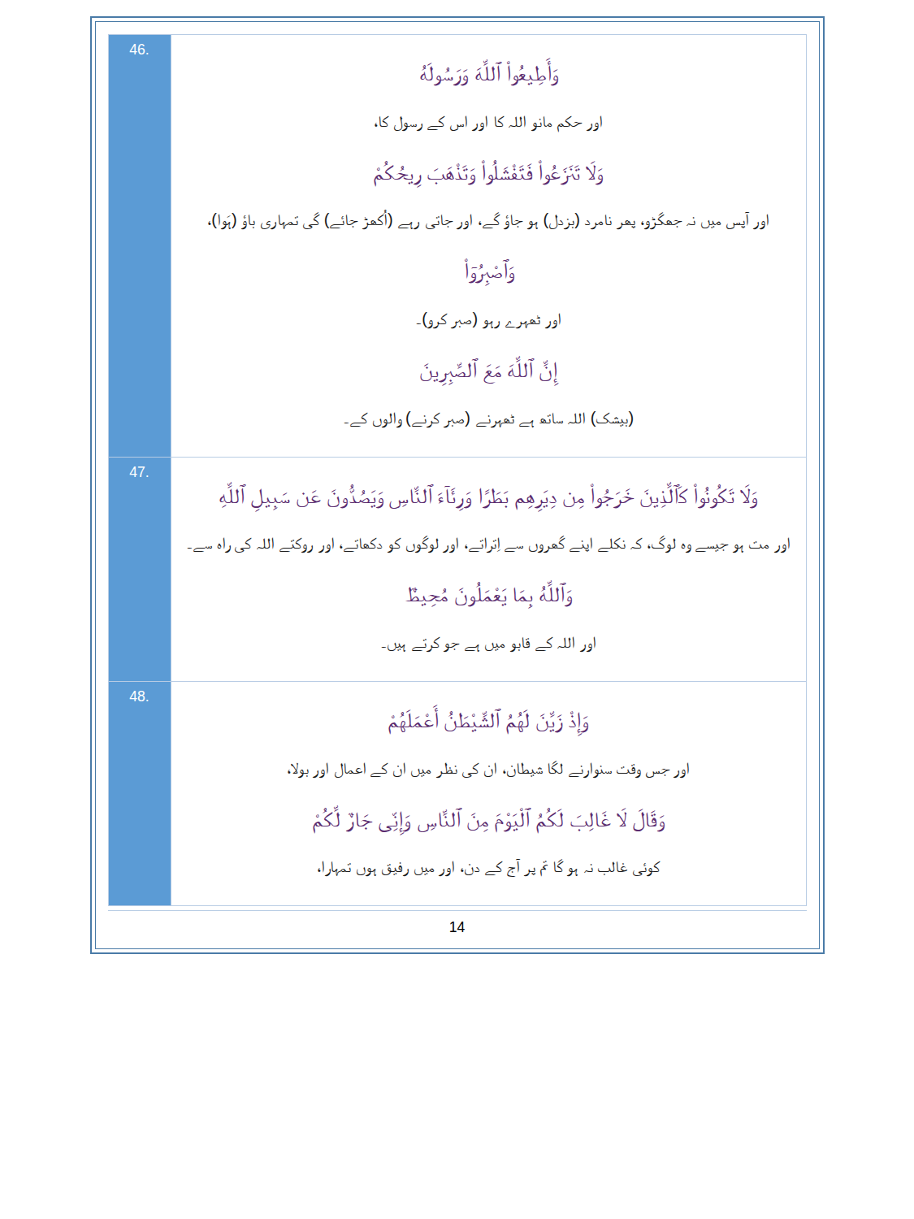| وَأَطِيعُواْ ٱللَّهَ وَرَسُولَهُ اور حکم مانو اللہ کا اور اس کے رسول کا، وَلَا تَنَزَعُواْ فَتَفْشَلُواْ وَتَذْهَبَ رِيحُكُمْ اور آپس میں نہ جھگڑو، پھر نامرد (بزدل) ہو جاؤ گے، اور جاتی رہے (اُکھڑ جائے) گی تمہاری باؤ (ہَوا)، وَٱصْبِرُوٓاْ اور ٹھہرے رہو (صبر کرو)۔ إِنَّ ٱللَّهَ مَعَ ٱلصَّبِرِينَ (بیشک) اللہ ساتھ ہے ٹھہرنے (صبر کرنے) والوں کے۔ | .46 |
| وَلَا تَكُونُواْ كَٱلَّذِينَ خَرَجُواْ مِن دِيَرِهِم بَطَرًا وَرِئَآءَ ٱلنَّاسِ وَيَصُدُّونَ عَن سَبِيلِ ٱللَّهِ اور مت ہو جیسے وہ لوگ، کہ نکلے اپنے گھروں سے اِتراتے، اور لوگوں کو دکھاتے، اور روکتے اللہ کی راہ سے۔ وَٱللَّهُ بِمَا يَعْمَلُونَ مُحِيطٌ اور اللہ کے قابو میں ہے جو کرتے ہیں۔ | .47 |
| وَإِذْ زَيَّنَ لَهُمُ ٱلشَّيْطَنُ أَعْمَلَهُمْ اور جس وقت سنوارنے لگا شیطان، ان کی نظر میں ان کے اعمال اور بولا، وَقَالَ لَا غَالِبَ لَكُمُ ٱلْيَوْمَ مِنَ ٱلنَّاسِ وَإِنِّى جَارٌ لَّكُمْ کوئی غالب نہ ہو گا تم پر آج کے دن، اور میں رفیق ہوں تمہارا، | .48 |
14